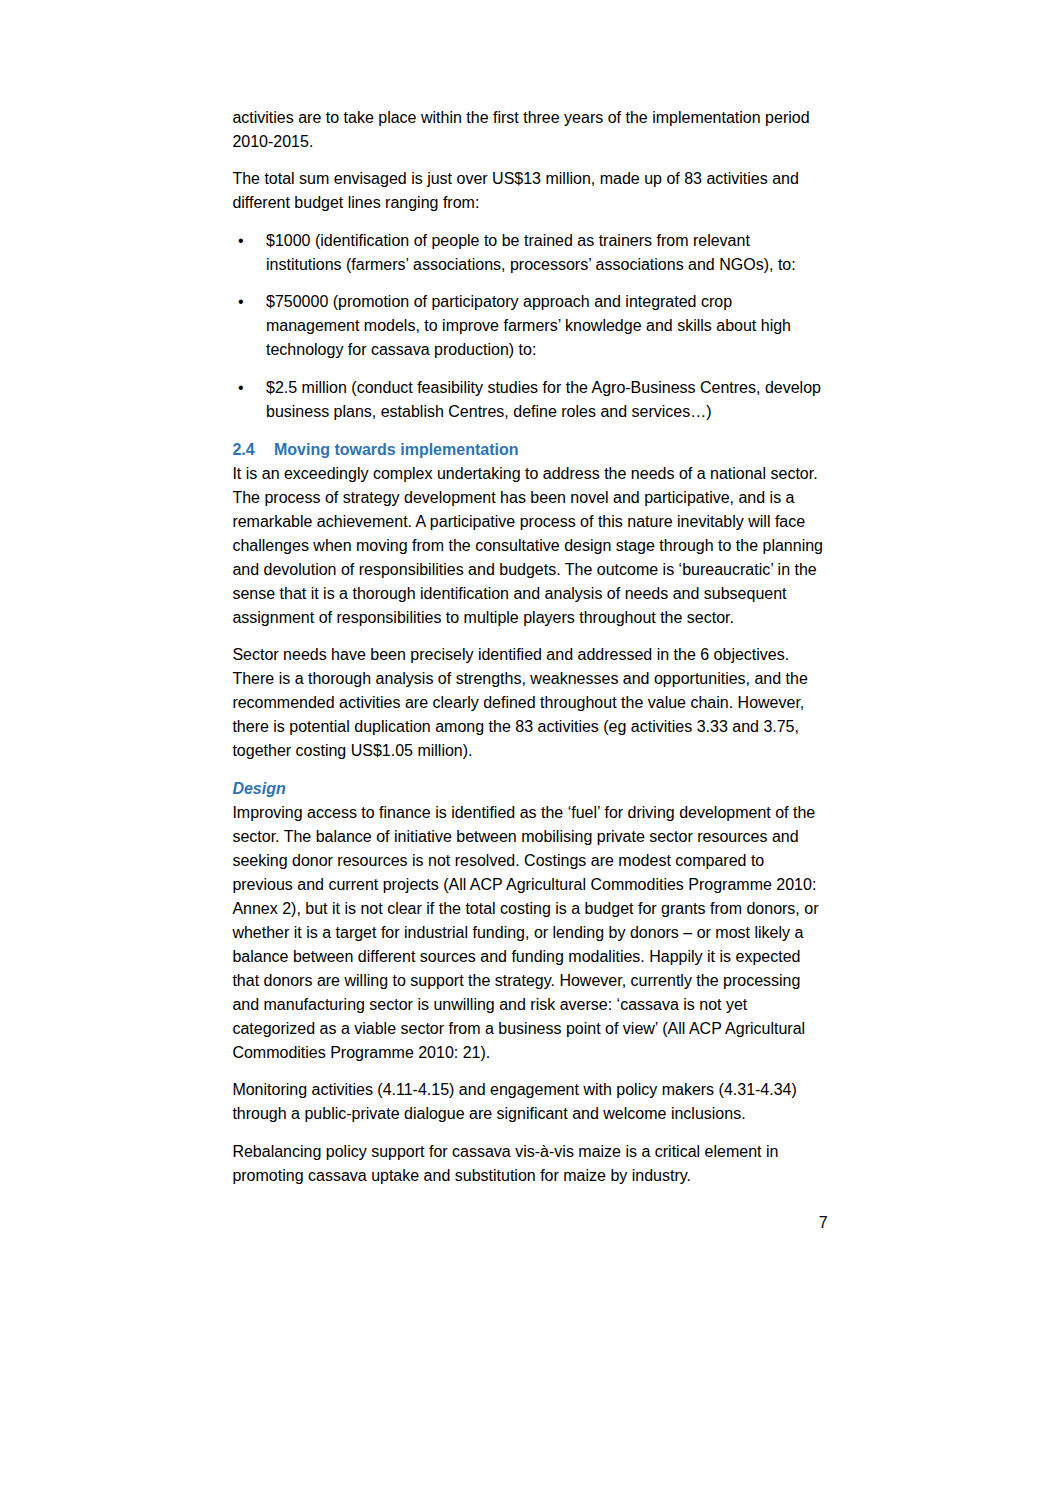activities are to take place within the first three years of the implementation period 2010-2015.
The total sum envisaged is just over US$13 million, made up of 83 activities and different budget lines ranging from:
$1000 (identification of people to be trained as trainers from relevant institutions (farmers’ associations, processors’ associations and NGOs), to:
$750000 (promotion of participatory approach and integrated crop management models, to improve farmers’ knowledge and skills about high technology for cassava production) to:
$2.5 million (conduct feasibility studies for the Agro-Business Centres, develop business plans, establish Centres, define roles and services…)
2.4 Moving towards implementation
It is an exceedingly complex undertaking to address the needs of a national sector. The process of strategy development has been novel and participative, and is a remarkable achievement. A participative process of this nature inevitably will face challenges when moving from the consultative design stage through to the planning and devolution of responsibilities and budgets. The outcome is ‘bureaucratic’ in the sense that it is a thorough identification and analysis of needs and subsequent assignment of responsibilities to multiple players throughout the sector.
Sector needs have been precisely identified and addressed in the 6 objectives. There is a thorough analysis of strengths, weaknesses and opportunities, and the recommended activities are clearly defined throughout the value chain. However, there is potential duplication among the 83 activities (eg activities 3.33 and 3.75, together costing US$1.05 million).
Design
Improving access to finance is identified as the ‘fuel’ for driving development of the sector. The balance of initiative between mobilising private sector resources and seeking donor resources is not resolved. Costings are modest compared to previous and current projects (All ACP Agricultural Commodities Programme 2010: Annex 2), but it is not clear if the total costing is a budget for grants from donors, or whether it is a target for industrial funding, or lending by donors – or most likely a balance between different sources and funding modalities. Happily it is expected that donors are willing to support the strategy. However, currently the processing and manufacturing sector is unwilling and risk averse: ‘cassava is not yet categorized as a viable sector from a business point of view’ (All ACP Agricultural Commodities Programme 2010: 21).
Monitoring activities (4.11-4.15) and engagement with policy makers (4.31-4.34) through a public-private dialogue are significant and welcome inclusions.
Rebalancing policy support for cassava vis-à-vis maize is a critical element in promoting cassava uptake and substitution for maize by industry.
7